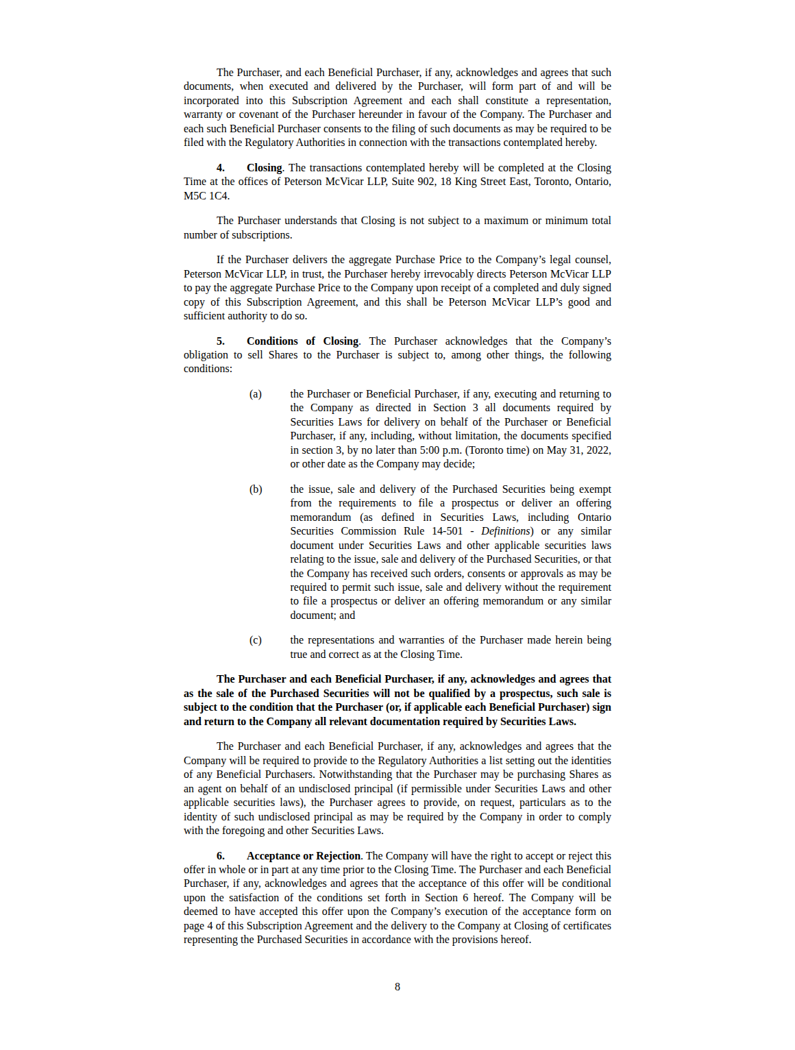The Purchaser, and each Beneficial Purchaser, if any, acknowledges and agrees that such documents, when executed and delivered by the Purchaser, will form part of and will be incorporated into this Subscription Agreement and each shall constitute a representation, warranty or covenant of the Purchaser hereunder in favour of the Company. The Purchaser and each such Beneficial Purchaser consents to the filing of such documents as may be required to be filed with the Regulatory Authorities in connection with the transactions contemplated hereby.
4.  Closing. The transactions contemplated hereby will be completed at the Closing Time at the offices of Peterson McVicar LLP, Suite 902, 18 King Street East, Toronto, Ontario, M5C 1C4.
The Purchaser understands that Closing is not subject to a maximum or minimum total number of subscriptions.
If the Purchaser delivers the aggregate Purchase Price to the Company’s legal counsel, Peterson McVicar LLP, in trust, the Purchaser hereby irrevocably directs Peterson McVicar LLP to pay the aggregate Purchase Price to the Company upon receipt of a completed and duly signed copy of this Subscription Agreement, and this shall be Peterson McVicar LLP’s good and sufficient authority to do so.
5.  Conditions of Closing. The Purchaser acknowledges that the Company’s obligation to sell Shares to the Purchaser is subject to, among other things, the following conditions:
(a)
the Purchaser or Beneficial Purchaser, if any, executing and returning to the Company as directed in Section 3 all documents required by Securities Laws for delivery on behalf of the Purchaser or Beneficial Purchaser, if any, including, without limitation, the documents specified in section 3, by no later than 5:00 p.m. (Toronto time) on May 31, 2022, or other date as the Company may decide;
(b)
the issue, sale and delivery of the Purchased Securities being exempt from the requirements to file a prospectus or deliver an offering memorandum (as defined in Securities Laws, including Ontario Securities Commission Rule 14-501 - Definitions) or any similar document under Securities Laws and other applicable securities laws relating to the issue, sale and delivery of the Purchased Securities, or that the Company has received such orders, consents or approvals as may be required to permit such issue, sale and delivery without the requirement to file a prospectus or deliver an offering memorandum or any similar document; and
(c)
the representations and warranties of the Purchaser made herein being true and correct as at the Closing Time.
The Purchaser and each Beneficial Purchaser, if any, acknowledges and agrees that as the sale of the Purchased Securities will not be qualified by a prospectus, such sale is subject to the condition that the Purchaser (or, if applicable each Beneficial Purchaser) sign and return to the Company all relevant documentation required by Securities Laws.
The Purchaser and each Beneficial Purchaser, if any, acknowledges and agrees that the Company will be required to provide to the Regulatory Authorities a list setting out the identities of any Beneficial Purchasers. Notwithstanding that the Purchaser may be purchasing Shares as an agent on behalf of an undisclosed principal (if permissible under Securities Laws and other applicable securities laws), the Purchaser agrees to provide, on request, particulars as to the identity of such undisclosed principal as may be required by the Company in order to comply with the foregoing and other Securities Laws.
6.  Acceptance or Rejection. The Company will have the right to accept or reject this offer in whole or in part at any time prior to the Closing Time. The Purchaser and each Beneficial Purchaser, if any, acknowledges and agrees that the acceptance of this offer will be conditional upon the satisfaction of the conditions set forth in Section 6 hereof. The Company will be deemed to have accepted this offer upon the Company’s execution of the acceptance form on page 4 of this Subscription Agreement and the delivery to the Company at Closing of certificates representing the Purchased Securities in accordance with the provisions hereof.
8